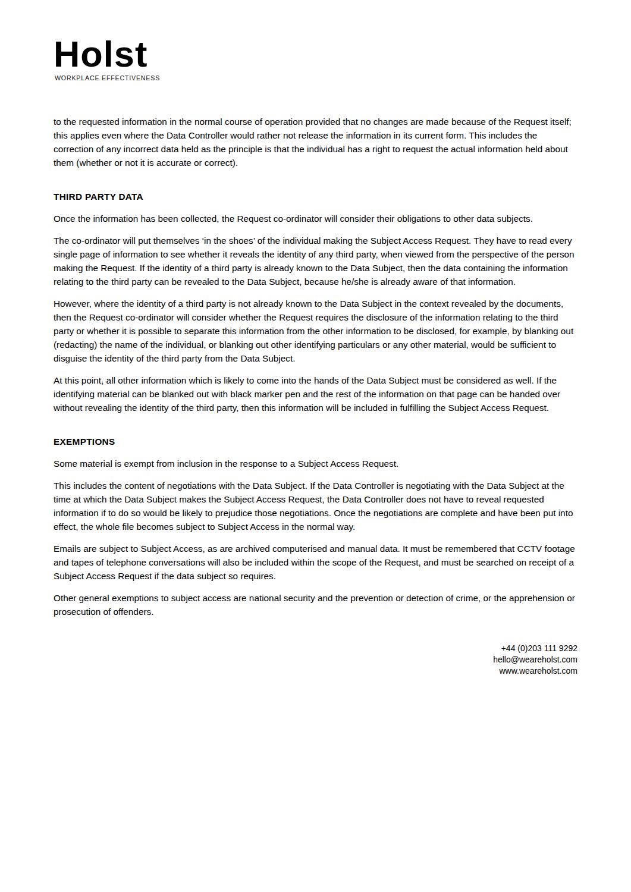Holst
WORKPLACE EFFECTIVENESS
to the requested information in the normal course of operation provided that no changes are made because of the Request itself; this applies even where the Data Controller would rather not release the information in its current form. This includes the correction of any incorrect data held as the principle is that the individual has a right to request the actual information held about them (whether or not it is accurate or correct).
THIRD PARTY DATA
Once the information has been collected, the Request co-ordinator will consider their obligations to other data subjects.
The co-ordinator will put themselves ‘in the shoes’ of the individual making the Subject Access Request. They have to read every single page of information to see whether it reveals the identity of any third party, when viewed from the perspective of the person making the Request. If the identity of a third party is already known to the Data Subject, then the data containing the information relating to the third party can be revealed to the Data Subject, because he/she is already aware of that information.
However, where the identity of a third party is not already known to the Data Subject in the context revealed by the documents, then the Request co-ordinator will consider whether the Request requires the disclosure of the information relating to the third party or whether it is possible to separate this information from the other information to be disclosed, for example, by blanking out (redacting) the name of the individual, or blanking out other identifying particulars or any other material, would be sufficient to disguise the identity of the third party from the Data Subject.
At this point, all other information which is likely to come into the hands of the Data Subject must be considered as well. If the identifying material can be blanked out with black marker pen and the rest of the information on that page can be handed over without revealing the identity of the third party, then this information will be included in fulfilling the Subject Access Request.
EXEMPTIONS
Some material is exempt from inclusion in the response to a Subject Access Request.
This includes the content of negotiations with the Data Subject. If the Data Controller is negotiating with the Data Subject at the time at which the Data Subject makes the Subject Access Request, the Data Controller does not have to reveal requested information if to do so would be likely to prejudice those negotiations. Once the negotiations are complete and have been put into effect, the whole file becomes subject to Subject Access in the normal way.
Emails are subject to Subject Access, as are archived computerised and manual data. It must be remembered that CCTV footage and tapes of telephone conversations will also be included within the scope of the Request, and must be searched on receipt of a Subject Access Request if the data subject so requires.
Other general exemptions to subject access are national security and the prevention or detection of crime, or the apprehension or prosecution of offenders.
+44 (0)203 111 9292
hello@weareholst.com
www.weareholst.com